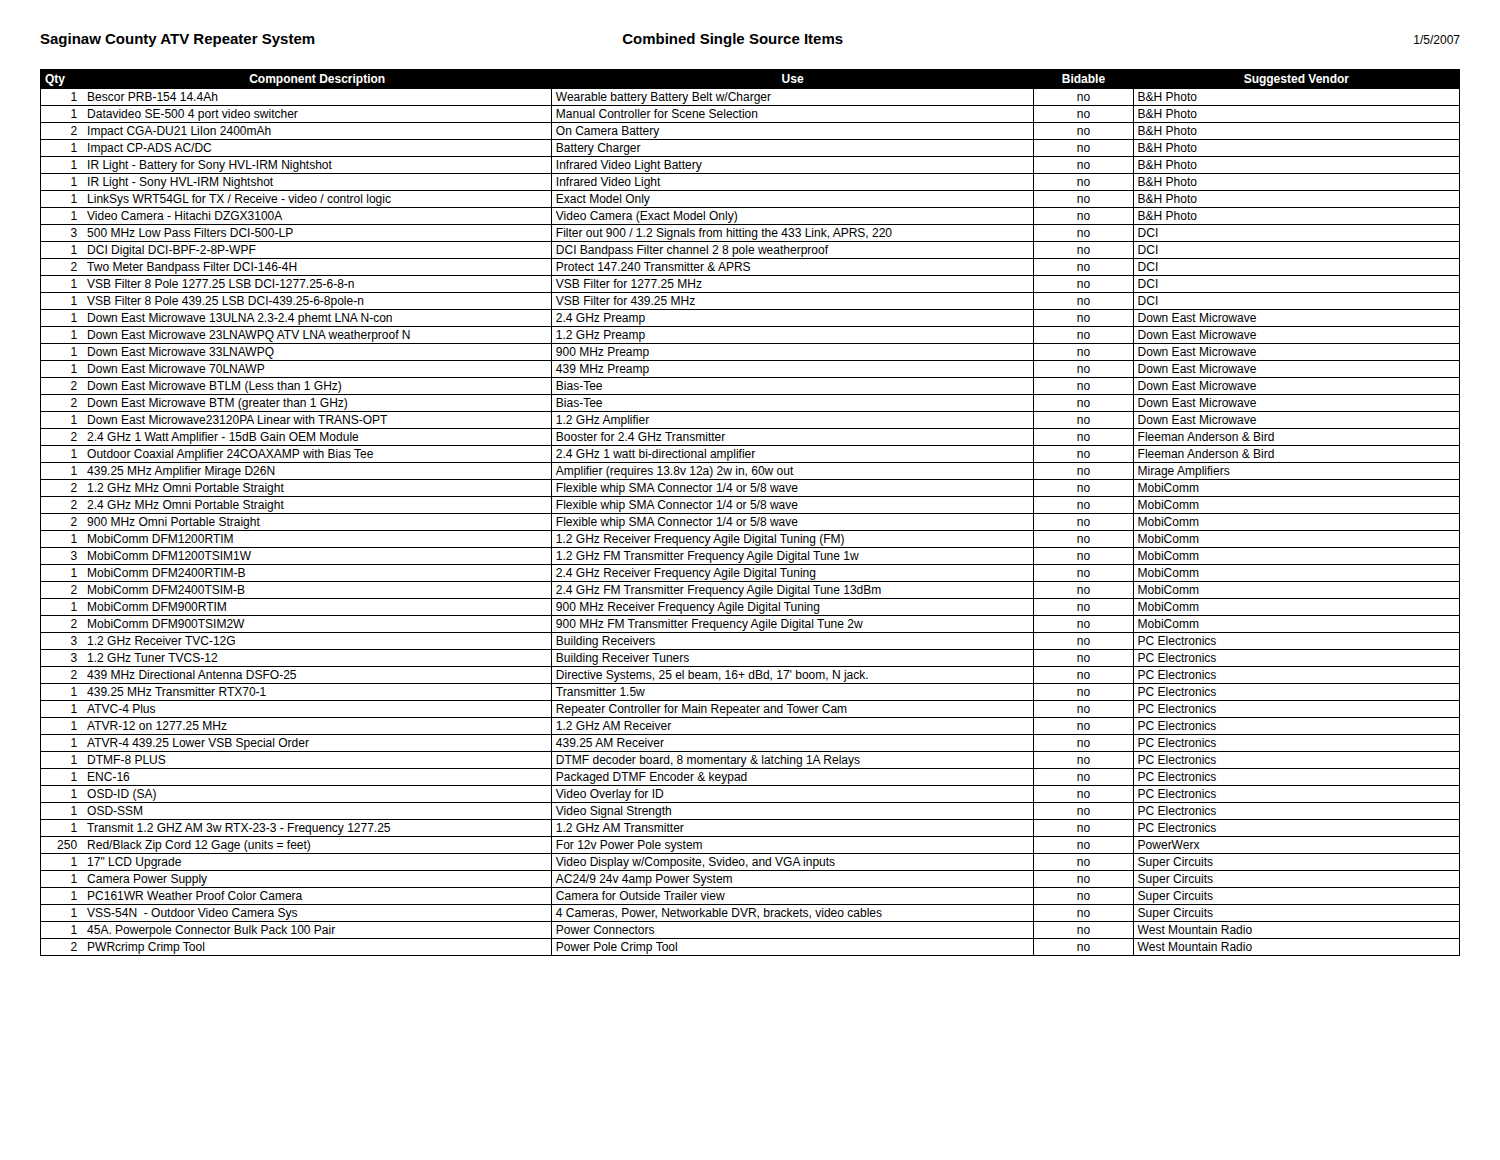Saginaw County ATV Repeater System
Combined Single Source Items
1/5/2007
| Qty | Component Description | Use | Bidable | Suggested Vendor |
| --- | --- | --- | --- | --- |
| 1 | Bescor PRB-154 14.4Ah | Wearable battery Battery Belt w/Charger | no | B&H Photo |
| 1 | Datavideo SE-500 4 port video switcher | Manual Controller for Scene Selection | no | B&H Photo |
| 2 | Impact CGA-DU21 LiIon 2400mAh | On Camera Battery | no | B&H Photo |
| 1 | Impact CP-ADS AC/DC | Battery Charger | no | B&H Photo |
| 1 | IR Light - Battery for Sony HVL-IRM Nightshot | Infrared Video Light Battery | no | B&H Photo |
| 1 | IR Light - Sony HVL-IRM Nightshot | Infrared Video Light | no | B&H Photo |
| 1 | LinkSys WRT54GL for TX / Receive - video / control logic | Exact Model Only | no | B&H Photo |
| 1 | Video Camera - Hitachi DZGX3100A | Video Camera (Exact Model Only) | no | B&H Photo |
| 3 | 500 MHz Low Pass Filters DCI-500-LP | Filter out 900 / 1.2 Signals from hitting the 433 Link, APRS, 220 | no | DCI |
| 1 | DCI Digital DCI-BPF-2-8P-WPF | DCI Bandpass Filter channel 2 8 pole weatherproof | no | DCI |
| 2 | Two Meter Bandpass Filter DCI-146-4H | Protect 147.240 Transmitter & APRS | no | DCI |
| 1 | VSB Filter 8 Pole 1277.25 LSB DCI-1277.25-6-8-n | VSB Filter for 1277.25 MHz | no | DCI |
| 1 | VSB Filter 8 Pole 439.25 LSB DCI-439.25-6-8pole-n | VSB Filter for 439.25 MHz | no | DCI |
| 1 | Down East Microwave 13ULNA 2.3-2.4 phemt LNA N-con | 2.4 GHz Preamp | no | Down East Microwave |
| 1 | Down East Microwave 23LNAWPQ ATV LNA weatherproof N | 1.2 GHz Preamp | no | Down East Microwave |
| 1 | Down East Microwave 33LNAWPQ | 900 MHz Preamp | no | Down East Microwave |
| 1 | Down East Microwave 70LNAWP | 439 MHz Preamp | no | Down East Microwave |
| 2 | Down East Microwave BTLM (Less than 1 GHz) | Bias-Tee | no | Down East Microwave |
| 2 | Down East Microwave BTM (greater than 1 GHz) | Bias-Tee | no | Down East Microwave |
| 1 | Down East Microwave23120PA Linear with TRANS-OPT | 1.2 GHz Amplifier | no | Down East Microwave |
| 2 | 2.4 GHz 1 Watt Amplifier - 15dB Gain OEM Module | Booster for 2.4 GHz Transmitter | no | Fleeman Anderson & Bird |
| 1 | Outdoor Coaxial Amplifier 24COAXAMP with Bias Tee | 2.4 GHz 1 watt bi-directional amplifier | no | Fleeman Anderson & Bird |
| 1 | 439.25 MHz Amplifier Mirage D26N | Amplifier (requires 13.8v 12a) 2w in, 60w out | no | Mirage Amplifiers |
| 2 | 1.2 GHz MHz Omni Portable Straight | Flexible whip SMA Connector 1/4 or 5/8 wave | no | MobiComm |
| 2 | 2.4 GHz MHz Omni Portable Straight | Flexible whip SMA Connector 1/4 or 5/8 wave | no | MobiComm |
| 2 | 900 MHz Omni Portable Straight | Flexible whip SMA Connector 1/4 or 5/8 wave | no | MobiComm |
| 1 | MobiComm DFM1200RTIM | 1.2 GHz Receiver Frequency Agile Digital Tuning (FM) | no | MobiComm |
| 3 | MobiComm DFM1200TSIM1W | 1.2 GHz FM Transmitter Frequency Agile Digital Tune 1w | no | MobiComm |
| 1 | MobiComm DFM2400RTIM-B | 2.4 GHz Receiver Frequency Agile Digital Tuning | no | MobiComm |
| 2 | MobiComm DFM2400TSIM-B | 2.4 GHz FM Transmitter Frequency Agile Digital Tune 13dBm | no | MobiComm |
| 1 | MobiComm DFM900RTIM | 900 MHz Receiver Frequency Agile Digital Tuning | no | MobiComm |
| 2 | MobiComm DFM900TSIM2W | 900 MHz FM Transmitter Frequency Agile Digital Tune 2w | no | MobiComm |
| 3 | 1.2 GHz Receiver TVC-12G | Building Receivers | no | PC Electronics |
| 3 | 1.2 GHz Tuner TVCS-12 | Building Receiver Tuners | no | PC Electronics |
| 2 | 439 MHz Directional Antenna DSFO-25 | Directive Systems, 25 el beam, 16+ dBd, 17' boom, N jack. | no | PC Electronics |
| 1 | 439.25 MHz Transmitter RTX70-1 | Transmitter 1.5w | no | PC Electronics |
| 1 | ATVC-4 Plus | Repeater Controller for Main Repeater and Tower Cam | no | PC Electronics |
| 1 | ATVR-12 on 1277.25 MHz | 1.2 GHz AM Receiver | no | PC Electronics |
| 1 | ATVR-4 439.25 Lower VSB Special Order | 439.25 AM Receiver | no | PC Electronics |
| 1 | DTMF-8 PLUS | DTMF decoder board, 8 momentary & latching 1A Relays | no | PC Electronics |
| 1 | ENC-16 | Packaged DTMF Encoder & keypad | no | PC Electronics |
| 1 | OSD-ID (SA) | Video Overlay for ID | no | PC Electronics |
| 1 | OSD-SSM | Video Signal Strength | no | PC Electronics |
| 1 | Transmit 1.2 GHZ AM 3w RTX-23-3 - Frequency 1277.25 | 1.2 GHz AM Transmitter | no | PC Electronics |
| 250 | Red/Black Zip Cord 12 Gage (units = feet) | For 12v Power Pole system | no | PowerWerx |
| 1 | 17" LCD Upgrade | Video Display w/Composite, Svideo, and VGA inputs | no | Super Circuits |
| 1 | Camera Power Supply | AC24/9 24v 4amp Power System | no | Super Circuits |
| 1 | PC161WR Weather Proof Color Camera | Camera for Outside Trailer view | no | Super Circuits |
| 1 | VSS-54N - Outdoor Video Camera Sys | 4 Cameras, Power, Networkable DVR, brackets, video cables | no | Super Circuits |
| 1 | 45A. Powerpole Connector Bulk Pack 100 Pair | Power Connectors | no | West Mountain Radio |
| 2 | PWRcrimp Crimp Tool | Power Pole Crimp Tool | no | West Mountain Radio |